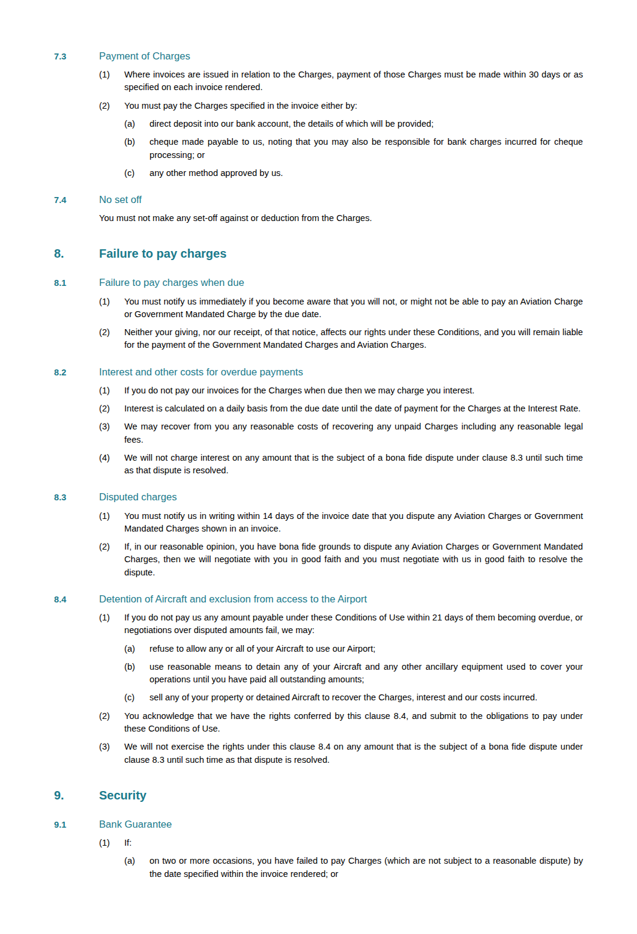7.3 Payment of Charges
(1) Where invoices are issued in relation to the Charges, payment of those Charges must be made within 30 days or as specified on each invoice rendered.
(2) You must pay the Charges specified in the invoice either by:
(a) direct deposit into our bank account, the details of which will be provided;
(b) cheque made payable to us, noting that you may also be responsible for bank charges incurred for cheque processing; or
(c) any other method approved by us.
7.4 No set off
You must not make any set-off against or deduction from the Charges.
8. Failure to pay charges
8.1 Failure to pay charges when due
(1) You must notify us immediately if you become aware that you will not, or might not be able to pay an Aviation Charge or Government Mandated Charge by the due date.
(2) Neither your giving, nor our receipt, of that notice, affects our rights under these Conditions, and you will remain liable for the payment of the Government Mandated Charges and Aviation Charges.
8.2 Interest and other costs for overdue payments
(1) If you do not pay our invoices for the Charges when due then we may charge you interest.
(2) Interest is calculated on a daily basis from the due date until the date of payment for the Charges at the Interest Rate.
(3) We may recover from you any reasonable costs of recovering any unpaid Charges including any reasonable legal fees.
(4) We will not charge interest on any amount that is the subject of a bona fide dispute under clause 8.3 until such time as that dispute is resolved.
8.3 Disputed charges
(1) You must notify us in writing within 14 days of the invoice date that you dispute any Aviation Charges or Government Mandated Charges shown in an invoice.
(2) If, in our reasonable opinion, you have bona fide grounds to dispute any Aviation Charges or Government Mandated Charges, then we will negotiate with you in good faith and you must negotiate with us in good faith to resolve the dispute.
8.4 Detention of Aircraft and exclusion from access to the Airport
(1) If you do not pay us any amount payable under these Conditions of Use within 21 days of them becoming overdue, or negotiations over disputed amounts fail, we may:
(a) refuse to allow any or all of your Aircraft to use our Airport;
(b) use reasonable means to detain any of your Aircraft and any other ancillary equipment used to cover your operations until you have paid all outstanding amounts;
(c) sell any of your property or detained Aircraft to recover the Charges, interest and our costs incurred.
(2) You acknowledge that we have the rights conferred by this clause 8.4, and submit to the obligations to pay under these Conditions of Use.
(3) We will not exercise the rights under this clause 8.4 on any amount that is the subject of a bona fide dispute under clause 8.3 until such time as that dispute is resolved.
9. Security
9.1 Bank Guarantee
(1) If:
(a) on two or more occasions, you have failed to pay Charges (which are not subject to a reasonable dispute) by the date specified within the invoice rendered; or